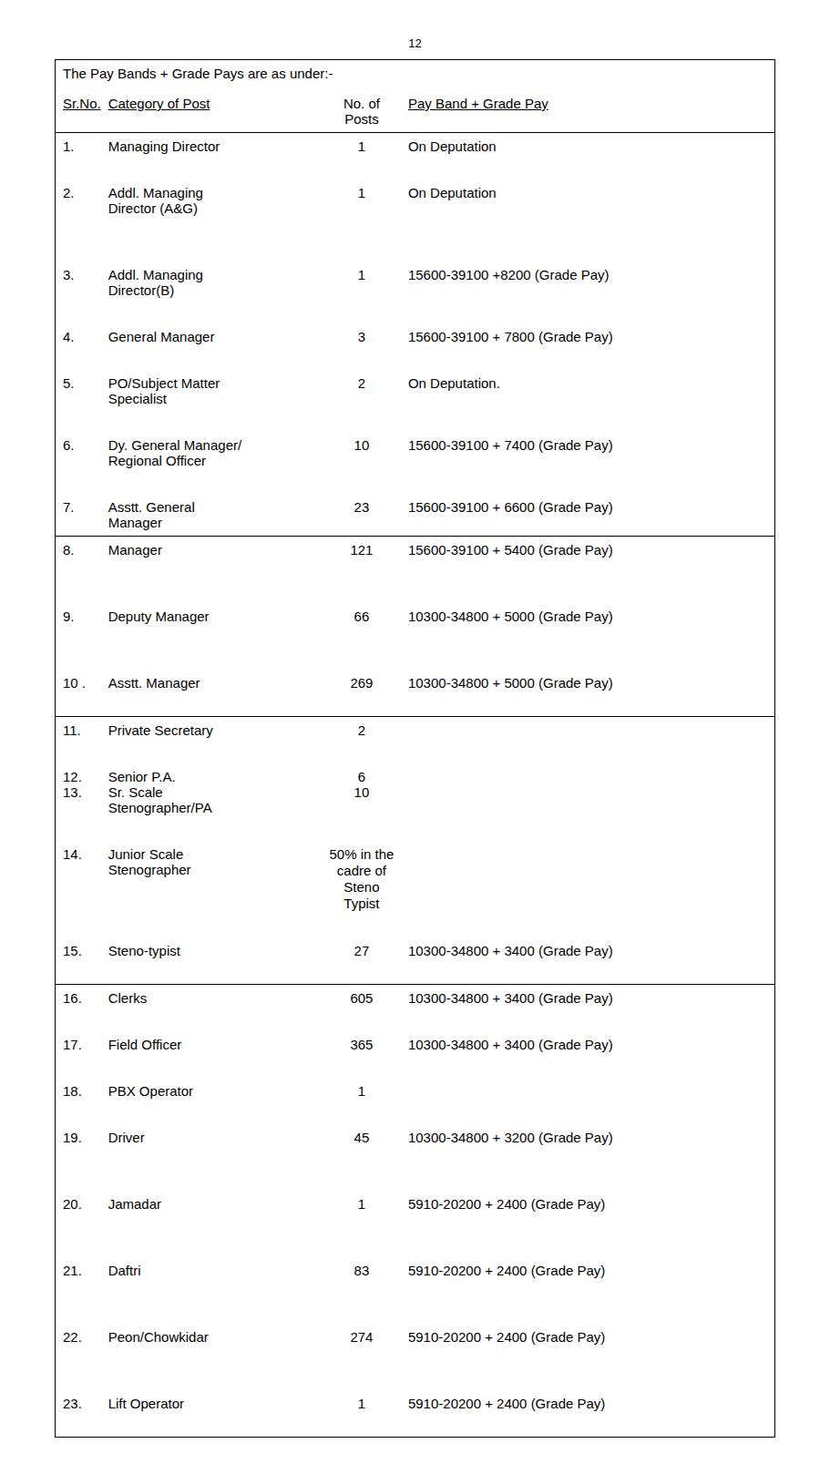12
| The Pay Bands + Grade Pays are as under:- / Sr.No. / Category of Post / No. of Posts / Pay Band + Grade Pay / / --- / --- / --- / --- / / 1. / Managing Director / 1 / On Deputation / / 2. / Addl. Managing Director (A&G) / 1 / On Deputation / / 3. / Addl. Managing Director(B) / 1 / 15600-39100 +8200 (Grade Pay) / / 4. / General Manager / 3 / 15600-39100 + 7800 (Grade Pay) / / 5. / PO/Subject Matter Specialist / 2 / On Deputation. / / 6. / Dy. General Manager/ Regional Officer / 10 / 15600-39100 + 7400 (Grade Pay) / / 7. / Asstt. General Manager / 23 / 15600-39100 + 6600 (Grade Pay) / / 8. / Manager / 121 / 15600-39100 + 5400 (Grade Pay) / / 9. / Deputy Manager / 66 / 10300-34800 + 5000 (Grade Pay) / / 10 . / Asstt. Manager / 269 / 10300-34800 + 5000 (Grade Pay) / / 11. / Private Secretary / 2 / / / 12. 13. / Senior P.A. Sr. Scale Stenographer/PA / 6 10 / / / 14. / Junior Scale Stenographer / 50% in the cadre of Steno Typist / / / 15. / Steno-typist / 27 / 10300-34800 + 3400 (Grade Pay) / / 16. / Clerks / 605 / 10300-34800 + 3400 (Grade Pay) / / 17. / Field Officer / 365 / 10300-34800 + 3400 (Grade Pay) / / 18. / PBX Operator / 1 / / / 19. / Driver / 45 / 10300-34800 + 3200 (Grade Pay) / / 20. / Jamadar / 1 / 5910-20200 + 2400 (Grade Pay) / / 21. / Daftri / 83 / 5910-20200 + 2400 (Grade Pay) / / 22. / Peon/Chowkidar / 274 / 5910-20200 + 2400 (Grade Pay) / / 23. / Lift Operator / 1 / 5910-20200 + 2400 (Grade Pay) / |